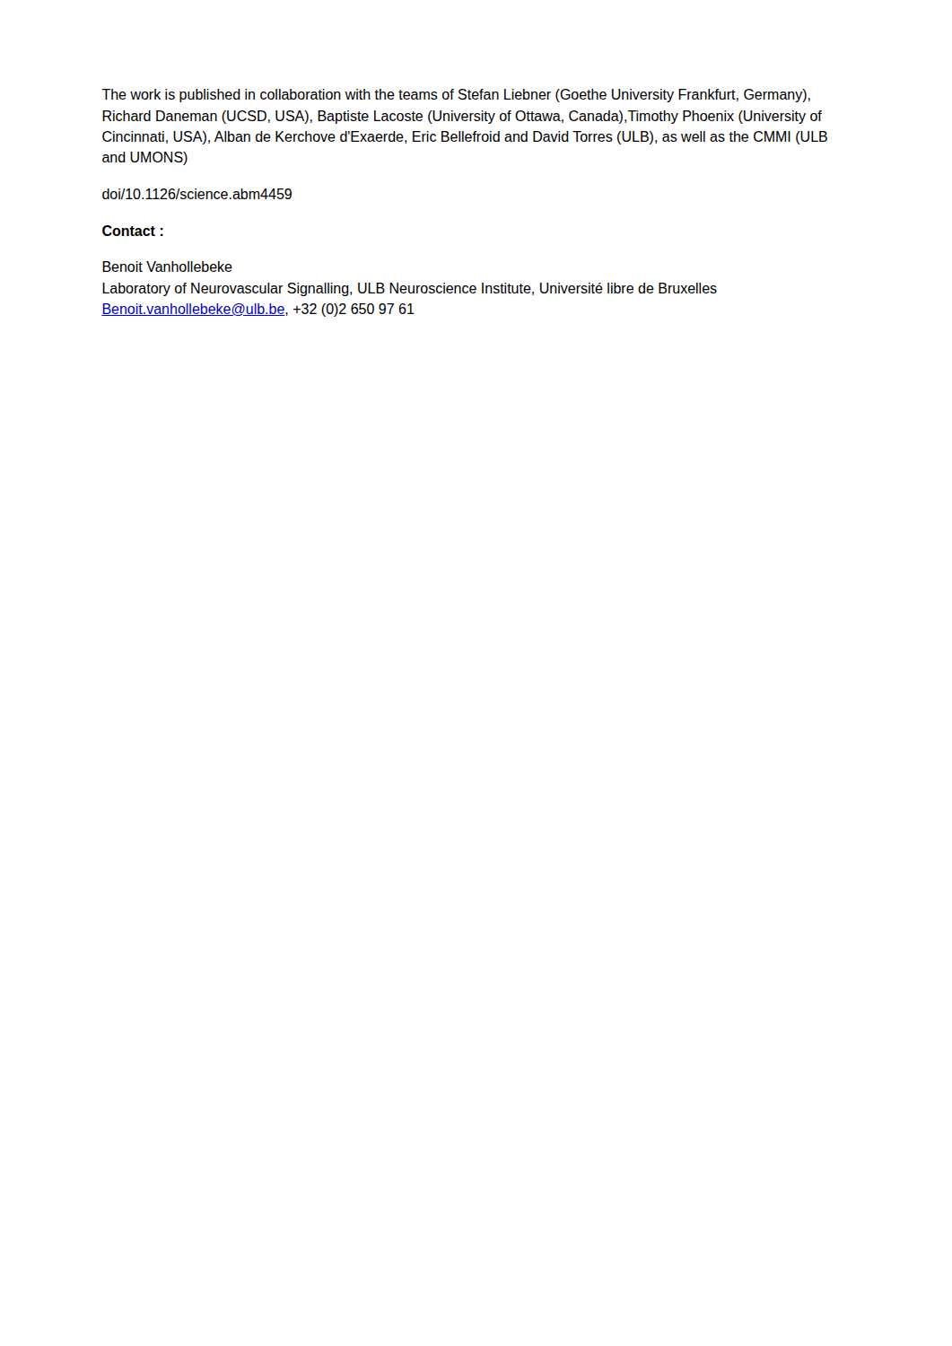The work is published in collaboration with the teams of Stefan Liebner (Goethe University Frankfurt, Germany), Richard Daneman (UCSD, USA), Baptiste Lacoste (University of Ottawa, Canada),Timothy Phoenix (University of Cincinnati, USA), Alban de Kerchove d'Exaerde, Eric Bellefroid and David Torres (ULB), as well as the CMMI (ULB and UMONS)
doi/10.1126/science.abm4459
Contact :
Benoit Vanhollebeke
Laboratory of Neurovascular Signalling, ULB Neuroscience Institute, Université libre de Bruxelles
Benoit.vanhollebeke@ulb.be, +32 (0)2 650 97 61